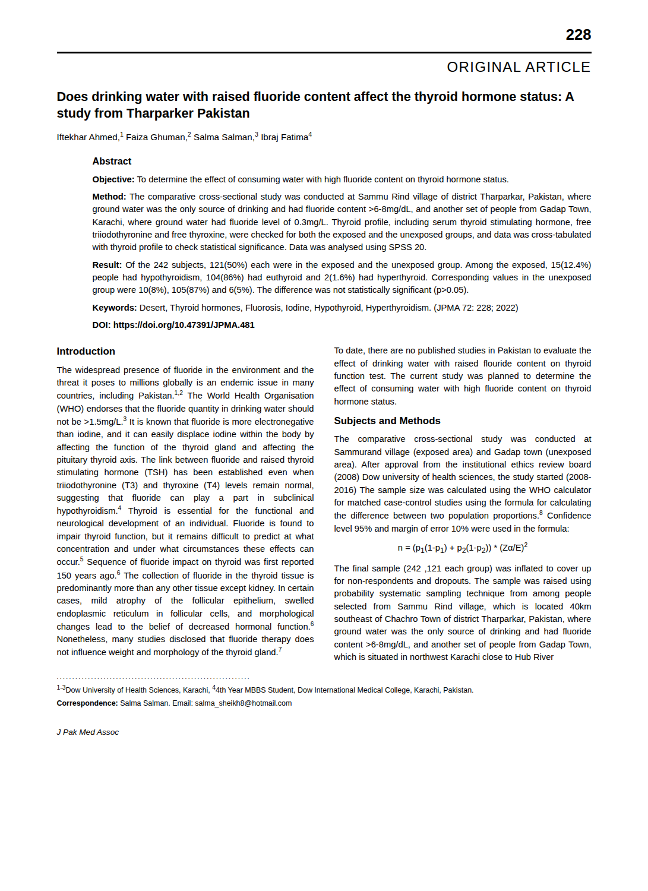228
ORIGINAL ARTICLE
Does drinking water with raised fluoride content affect the thyroid hormone status: A study from Tharparker Pakistan
Iftekhar Ahmed,1 Faiza Ghuman,2 Salma Salman,3 Ibraj Fatima4
Abstract
Objective: To determine the effect of consuming water with high fluoride content on thyroid hormone status.
Method: The comparative cross-sectional study was conducted at Sammu Rind village of district Tharparkar, Pakistan, where ground water was the only source of drinking and had fluoride content >6-8mg/dL, and another set of people from Gadap Town, Karachi, where ground water had fluoride level of 0.3mg/L. Thyroid profile, including serum thyroid stimulating hormone, free triiodothyronine and free thyroxine, were checked for both the exposed and the unexposed groups, and data was cross-tabulated with thyroid profile to check statistical significance. Data was analysed using SPSS 20.
Result: Of the 242 subjects, 121(50%) each were in the exposed and the unexposed group. Among the exposed, 15(12.4%) people had hypothyroidism, 104(86%) had euthyroid and 2(1.6%) had hyperthyroid. Corresponding values in the unexposed group were 10(8%), 105(87%) and 6(5%). The difference was not statistically significant (p>0.05).
Keywords: Desert, Thyroid hormones, Fluorosis, Iodine, Hypothyroid, Hyperthyroidism. (JPMA 72: 228; 2022)
DOI: https://doi.org/10.47391/JPMA.481
Introduction
The widespread presence of fluoride in the environment and the threat it poses to millions globally is an endemic issue in many countries, including Pakistan.1,2 The World Health Organisation (WHO) endorses that the fluoride quantity in drinking water should not be >1.5mg/L.3 It is known that fluoride is more electronegative than iodine, and it can easily displace iodine within the body by affecting the function of the thyroid gland and affecting the pituitary thyroid axis. The link between fluoride and raised thyroid stimulating hormone (TSH) has been established even when triiodothyronine (T3) and thyroxine (T4) levels remain normal, suggesting that fluoride can play a part in subclinical hypothyroidism.4 Thyroid is essential for the functional and neurological development of an individual. Fluoride is found to impair thyroid function, but it remains difficult to predict at what concentration and under what circumstances these effects can occur.5 Sequence of fluoride impact on thyroid was first reported 150 years ago.6 The collection of fluoride in the thyroid tissue is predominantly more than any other tissue except kidney. In certain cases, mild atrophy of the follicular epithelium, swelled endoplasmic reticulum in follicular cells, and morphological changes lead to the belief of decreased hormonal function.6 Nonetheless, many studies disclosed that fluoride therapy does not influence weight and morphology of the thyroid gland.7
To date, there are no published studies in Pakistan to evaluate the effect of drinking water with raised flouride content on thyroid function test. The current study was planned to determine the effect of consuming water with high fluoride content on thyroid hormone status.
Subjects and Methods
The comparative cross-sectional study was conducted at Sammurand village (exposed area) and Gadap town (unexposed area). After approval from the institutional ethics review board (2008) Dow university of health sciences, the study started (2008-2016) The sample size was calculated using the WHO calculator for matched case-control studies using the formula for calculating the difference between two population proportions.8 Confidence level 95% and margin of error 10% were used in the formula:
n = (p1(1-p1) + p2(1-p2)) * (Zα/E)2
The final sample (242 ,121 each group) was inflated to cover up for non-respondents and dropouts. The sample was raised using probability systematic sampling technique from among people selected from Sammu Rind village, which is located 40km southeast of Chachro Town of district Tharparkar, Pakistan, where ground water was the only source of drinking and had fluoride content >6-8mg/dL, and another set of people from Gadap Town, which is situated in northwest Karachi close to Hub River
..............................................................
1-3Dow University of Health Sciences, Karachi, 44th Year MBBS Student, Dow International Medical College, Karachi, Pakistan.
Correspondence: Salma Salman. Email: salma_sheikh8@hotmail.com
J Pak Med Assoc